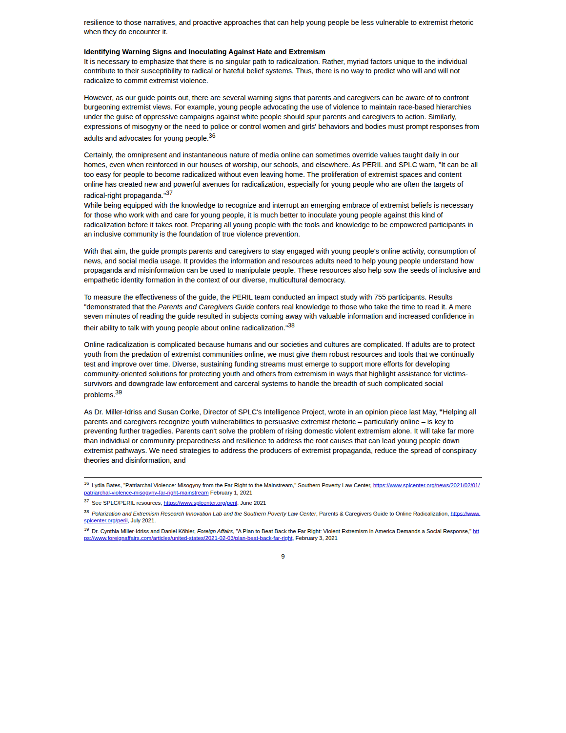resilience to those narratives, and proactive approaches that can help young people be less vulnerable to extremist rhetoric when they do encounter it.
Identifying Warning Signs and Inoculating Against Hate and Extremism
It is necessary to emphasize that there is no singular path to radicalization. Rather, myriad factors unique to the individual contribute to their susceptibility to radical or hateful belief systems. Thus, there is no way to predict who will and will not radicalize to commit extremist violence.
However, as our guide points out, there are several warning signs that parents and caregivers can be aware of to confront burgeoning extremist views. For example, young people advocating the use of violence to maintain race-based hierarchies under the guise of oppressive campaigns against white people should spur parents and caregivers to action. Similarly, expressions of misogyny or the need to police or control women and girls' behaviors and bodies must prompt responses from adults and advocates for young people.36
Certainly, the omnipresent and instantaneous nature of media online can sometimes override values taught daily in our homes, even when reinforced in our houses of worship, our schools, and elsewhere. As PERIL and SPLC warn, "It can be all too easy for people to become radicalized without even leaving home. The proliferation of extremist spaces and content online has created new and powerful avenues for radicalization, especially for young people who are often the targets of radical-right propaganda."37
While being equipped with the knowledge to recognize and interrupt an emerging embrace of extremist beliefs is necessary for those who work with and care for young people, it is much better to inoculate young people against this kind of radicalization before it takes root. Preparing all young people with the tools and knowledge to be empowered participants in an inclusive community is the foundation of true violence prevention.
With that aim, the guide prompts parents and caregivers to stay engaged with young people's online activity, consumption of news, and social media usage. It provides the information and resources adults need to help young people understand how propaganda and misinformation can be used to manipulate people. These resources also help sow the seeds of inclusive and empathetic identity formation in the context of our diverse, multicultural democracy.
To measure the effectiveness of the guide, the PERIL team conducted an impact study with 755 participants. Results "demonstrated that the Parents and Caregivers Guide confers real knowledge to those who take the time to read it. A mere seven minutes of reading the guide resulted in subjects coming away with valuable information and increased confidence in their ability to talk with young people about online radicalization."38
Online radicalization is complicated because humans and our societies and cultures are complicated. If adults are to protect youth from the predation of extremist communities online, we must give them robust resources and tools that we continually test and improve over time. Diverse, sustaining funding streams must emerge to support more efforts for developing community-oriented solutions for protecting youth and others from extremism in ways that highlight assistance for victims-survivors and downgrade law enforcement and carceral systems to handle the breadth of such complicated social problems.39
As Dr. Miller-Idriss and Susan Corke, Director of SPLC's Intelligence Project, wrote in an opinion piece last May, "Helping all parents and caregivers recognize youth vulnerabilities to persuasive extremist rhetoric – particularly online – is key to preventing further tragedies. Parents can't solve the problem of rising domestic violent extremism alone. It will take far more than individual or community preparedness and resilience to address the root causes that can lead young people down extremist pathways. We need strategies to address the producers of extremist propaganda, reduce the spread of conspiracy theories and disinformation, and
36 Lydia Bates, "Patriarchal Violence: Misogyny from the Far Right to the Mainstream," Southern Poverty Law Center, https://www.splcenter.org/news/2021/02/01/patriarchal-violence-misogyny-far-right-mainstream February 1, 2021
37 See SPLC/PERIL resources, https://www.splcenter.org/peril, June 2021
38 Polarization and Extremism Research Innovation Lab and the Southern Poverty Law Center, Parents & Caregivers Guide to Online Radicalization, https://www.splcenter.org/peril, July 2021.
39 Dr. Cynthia Miller-Idriss and Daniel Köhler, Foreign Affairs, "A Plan to Beat Back the Far Right: Violent Extremism in America Demands a Social Response," https://www.foreignaffairs.com/articles/united-states/2021-02-03/plan-beat-back-far-right, February 3, 2021
9